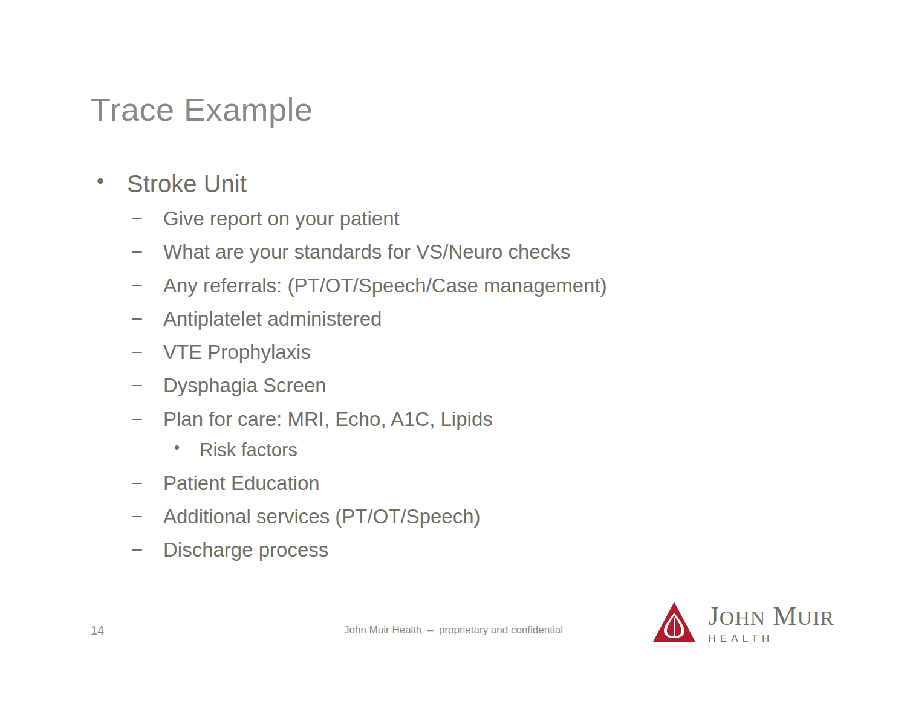Trace Example
Stroke Unit
Give report on your patient
What are your standards for VS/Neuro checks
Any referrals: (PT/OT/Speech/Case management)
Antiplatelet administered
VTE Prophylaxis
Dysphagia Screen
Plan for care: MRI, Echo, A1C, Lipids
Risk factors
Patient Education
Additional services (PT/OT/Speech)
Discharge process
14
John Muir Health – proprietary and confidential
JOHN MUIR
HEALTH